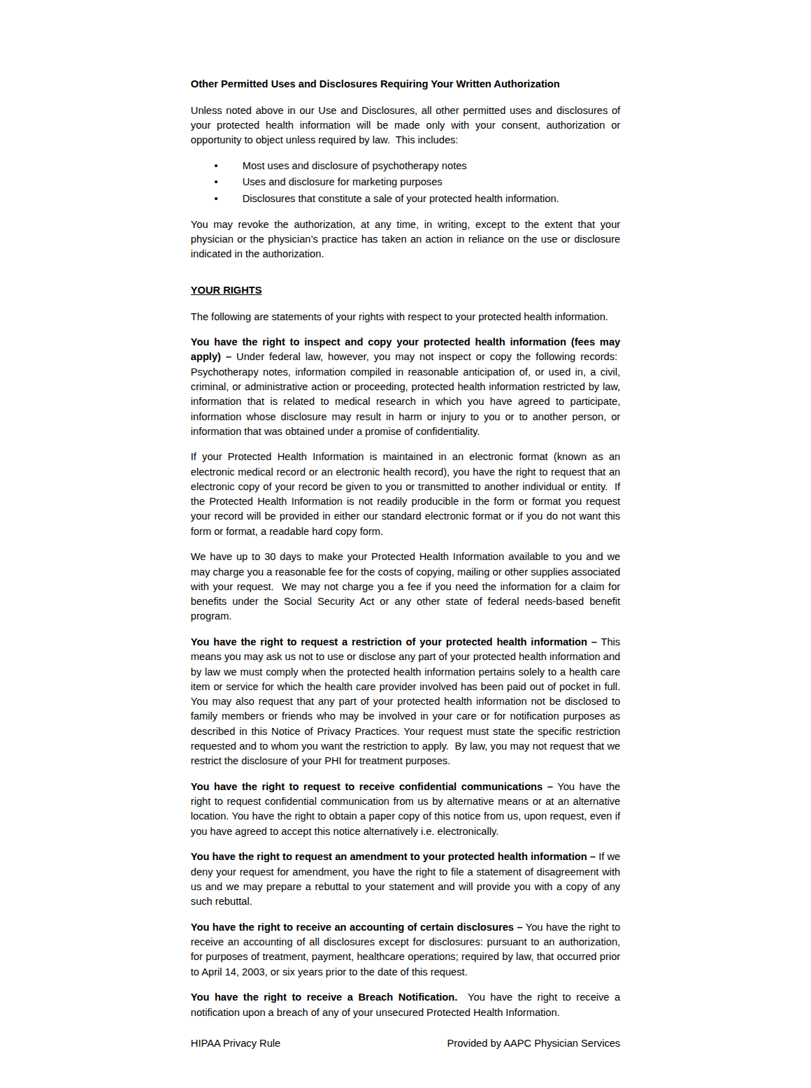Other Permitted Uses and Disclosures Requiring Your Written Authorization
Unless noted above in our Use and Disclosures, all other permitted uses and disclosures of your protected health information will be made only with your consent, authorization or opportunity to object unless required by law. This includes:
Most uses and disclosure of psychotherapy notes
Uses and disclosure for marketing purposes
Disclosures that constitute a sale of your protected health information.
You may revoke the authorization, at any time, in writing, except to the extent that your physician or the physician’s practice has taken an action in reliance on the use or disclosure indicated in the authorization.
YOUR RIGHTS
The following are statements of your rights with respect to your protected health information.
You have the right to inspect and copy your protected health information (fees may apply) – Under federal law, however, you may not inspect or copy the following records: Psychotherapy notes, information compiled in reasonable anticipation of, or used in, a civil, criminal, or administrative action or proceeding, protected health information restricted by law, information that is related to medical research in which you have agreed to participate, information whose disclosure may result in harm or injury to you or to another person, or information that was obtained under a promise of confidentiality.
If your Protected Health Information is maintained in an electronic format (known as an electronic medical record or an electronic health record), you have the right to request that an electronic copy of your record be given to you or transmitted to another individual or entity. If the Protected Health Information is not readily producible in the form or format you request your record will be provided in either our standard electronic format or if you do not want this form or format, a readable hard copy form.
We have up to 30 days to make your Protected Health Information available to you and we may charge you a reasonable fee for the costs of copying, mailing or other supplies associated with your request. We may not charge you a fee if you need the information for a claim for benefits under the Social Security Act or any other state of federal needs-based benefit program.
You have the right to request a restriction of your protected health information – This means you may ask us not to use or disclose any part of your protected health information and by law we must comply when the protected health information pertains solely to a health care item or service for which the health care provider involved has been paid out of pocket in full. You may also request that any part of your protected health information not be disclosed to family members or friends who may be involved in your care or for notification purposes as described in this Notice of Privacy Practices. Your request must state the specific restriction requested and to whom you want the restriction to apply. By law, you may not request that we restrict the disclosure of your PHI for treatment purposes.
You have the right to request to receive confidential communications – You have the right to request confidential communication from us by alternative means or at an alternative location. You have the right to obtain a paper copy of this notice from us, upon request, even if you have agreed to accept this notice alternatively i.e. electronically.
You have the right to request an amendment to your protected health information – If we deny your request for amendment, you have the right to file a statement of disagreement with us and we may prepare a rebuttal to your statement and will provide you with a copy of any such rebuttal.
You have the right to receive an accounting of certain disclosures – You have the right to receive an accounting of all disclosures except for disclosures: pursuant to an authorization, for purposes of treatment, payment, healthcare operations; required by law, that occurred prior to April 14, 2003, or six years prior to the date of this request.
You have the right to receive a Breach Notification. You have the right to receive a notification upon a breach of any of your unsecured Protected Health Information.
HIPAA Privacy Rule Provided by AAPC Physician Services